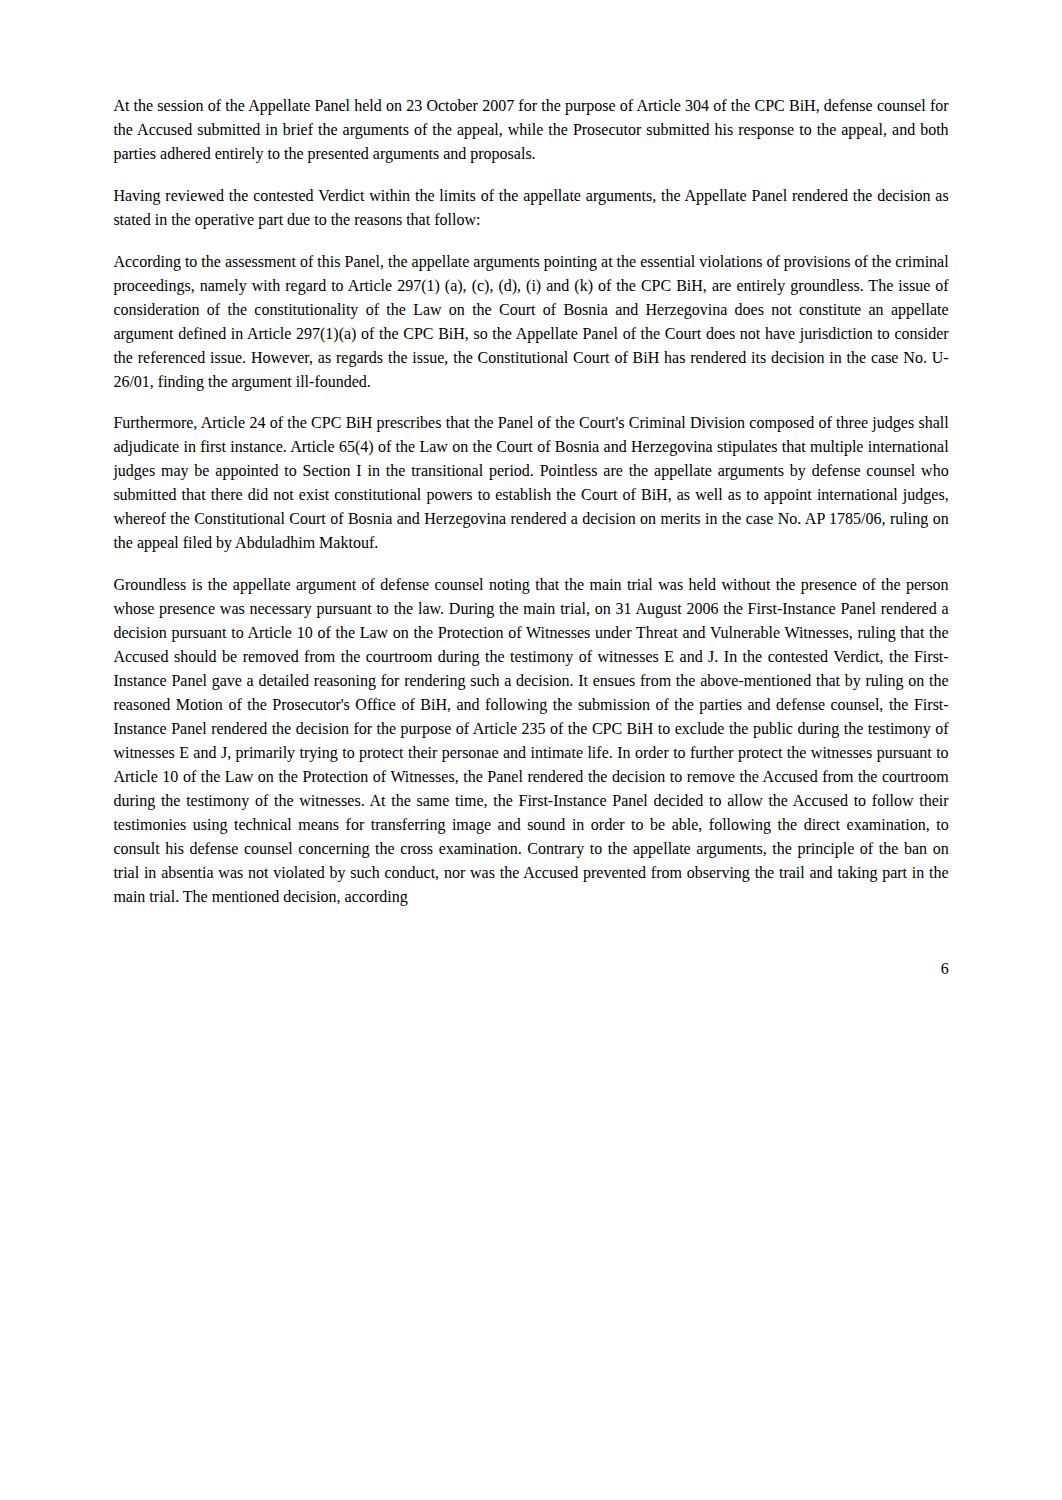At the session of the Appellate Panel held on 23 October 2007 for the purpose of Article 304 of the CPC BiH, defense counsel for the Accused submitted in brief the arguments of the appeal, while the Prosecutor submitted his response to the appeal, and both parties adhered entirely to the presented arguments and proposals.
Having reviewed the contested Verdict within the limits of the appellate arguments, the Appellate Panel rendered the decision as stated in the operative part due to the reasons that follow:
According to the assessment of this Panel, the appellate arguments pointing at the essential violations of provisions of the criminal proceedings, namely with regard to Article 297(1) (a), (c), (d), (i) and (k) of the CPC BiH, are entirely groundless. The issue of consideration of the constitutionality of the Law on the Court of Bosnia and Herzegovina does not constitute an appellate argument defined in Article 297(1)(a) of the CPC BiH, so the Appellate Panel of the Court does not have jurisdiction to consider the referenced issue. However, as regards the issue, the Constitutional Court of BiH has rendered its decision in the case No. U-26/01, finding the argument ill-founded.
Furthermore, Article 24 of the CPC BiH prescribes that the Panel of the Court's Criminal Division composed of three judges shall adjudicate in first instance. Article 65(4) of the Law on the Court of Bosnia and Herzegovina stipulates that multiple international judges may be appointed to Section I in the transitional period. Pointless are the appellate arguments by defense counsel who submitted that there did not exist constitutional powers to establish the Court of BiH, as well as to appoint international judges, whereof the Constitutional Court of Bosnia and Herzegovina rendered a decision on merits in the case No. AP 1785/06, ruling on the appeal filed by Abduladhim Maktouf.
Groundless is the appellate argument of defense counsel noting that the main trial was held without the presence of the person whose presence was necessary pursuant to the law. During the main trial, on 31 August 2006 the First-Instance Panel rendered a decision pursuant to Article 10 of the Law on the Protection of Witnesses under Threat and Vulnerable Witnesses, ruling that the Accused should be removed from the courtroom during the testimony of witnesses E and J. In the contested Verdict, the First-Instance Panel gave a detailed reasoning for rendering such a decision. It ensues from the above-mentioned that by ruling on the reasoned Motion of the Prosecutor's Office of BiH, and following the submission of the parties and defense counsel, the First-Instance Panel rendered the decision for the purpose of Article 235 of the CPC BiH to exclude the public during the testimony of witnesses E and J, primarily trying to protect their personae and intimate life. In order to further protect the witnesses pursuant to Article 10 of the Law on the Protection of Witnesses, the Panel rendered the decision to remove the Accused from the courtroom during the testimony of the witnesses. At the same time, the First-Instance Panel decided to allow the Accused to follow their testimonies using technical means for transferring image and sound in order to be able, following the direct examination, to consult his defense counsel concerning the cross examination. Contrary to the appellate arguments, the principle of the ban on trial in absentia was not violated by such conduct, nor was the Accused prevented from observing the trail and taking part in the main trial. The mentioned decision, according
6